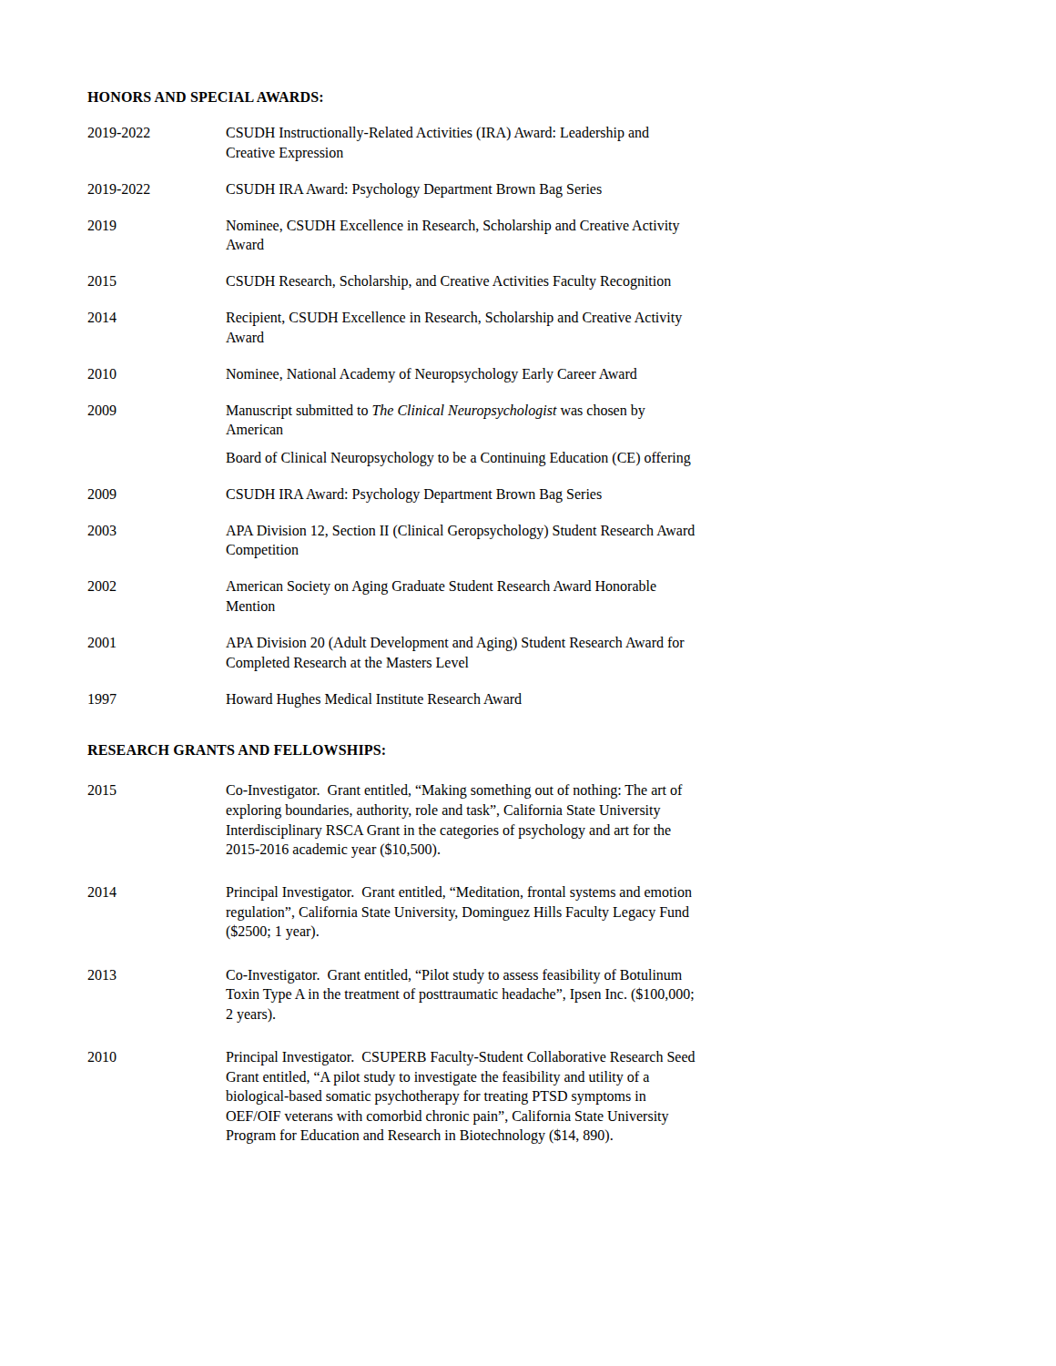HONORS AND SPECIAL AWARDS:
2019-2022
CSUDH Instructionally-Related Activities (IRA) Award: Leadership and Creative Expression
2019-2022
CSUDH IRA Award: Psychology Department Brown Bag Series
2019
Nominee, CSUDH Excellence in Research, Scholarship and Creative Activity Award
2015
CSUDH Research, Scholarship, and Creative Activities Faculty Recognition
2014
Recipient, CSUDH Excellence in Research, Scholarship and Creative Activity Award
2010
Nominee, National Academy of Neuropsychology Early Career Award
2009
Manuscript submitted to The Clinical Neuropsychologist was chosen by American
Board of Clinical Neuropsychology to be a Continuing Education (CE) offering
2009
CSUDH IRA Award: Psychology Department Brown Bag Series
2003
APA Division 12, Section II (Clinical Geropsychology) Student Research Award Competition
2002
American Society on Aging Graduate Student Research Award Honorable Mention
2001
APA Division 20 (Adult Development and Aging) Student Research Award for Completed Research at the Masters Level
1997
Howard Hughes Medical Institute Research Award
RESEARCH GRANTS AND FELLOWSHIPS:
2015
Co-Investigator. Grant entitled, “Making something out of nothing: The art of exploring boundaries, authority, role and task”, California State University Interdisciplinary RSCA Grant in the categories of psychology and art for the 2015-2016 academic year ($10,500).
2014
Principal Investigator. Grant entitled, “Meditation, frontal systems and emotion regulation”, California State University, Dominguez Hills Faculty Legacy Fund ($2500; 1 year).
2013
Co-Investigator. Grant entitled, “Pilot study to assess feasibility of Botulinum Toxin Type A in the treatment of posttraumatic headache”, Ipsen Inc. ($100,000; 2 years).
2010
Principal Investigator. CSUPERB Faculty-Student Collaborative Research Seed Grant entitled, “A pilot study to investigate the feasibility and utility of a biological-based somatic psychotherapy for treating PTSD symptoms in OEF/OIF veterans with comorbid chronic pain”, California State University Program for Education and Research in Biotechnology ($14, 890).